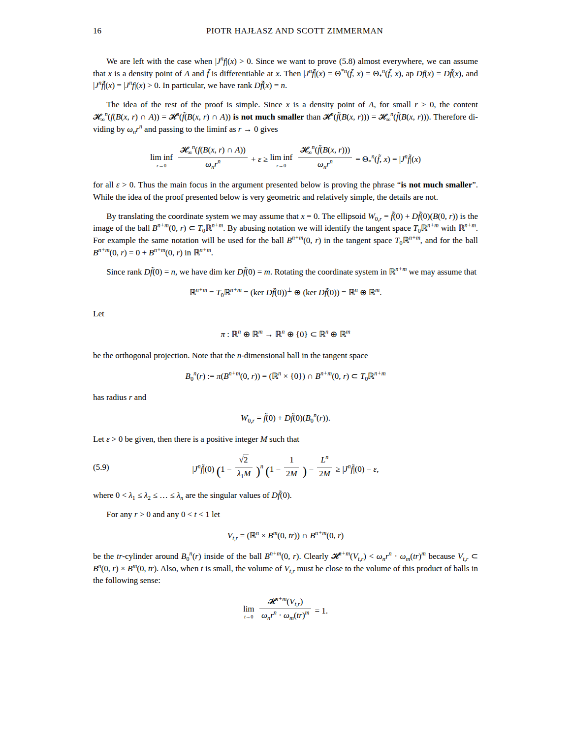16 PIOTR HAJŁASZ AND SCOTT ZIMMERMAN
We are left with the case when |Jnf|(x) > 0. Since we want to prove (5.8) almost everywhere, we can assume that x is a density point of A and f̃ is differentiable at x. Then |Jnf̃|(x) = Θ*n(f̃, x) = Θ*n(f̃, x), ap Df(x) = Df̃(x), and |Jnf̃|(x) = |Jnf|(x) > 0. In particular, we have rank Df̃(x) = n.
The idea of the rest of the proof is simple. Since x is a density point of A, for small r > 0, the content 𝓗∞n(f(B(x, r) ∩ A)) = 𝓗n(f̃(B(x, r) ∩ A)) is not much smaller than 𝓗n(f̃(B(x, r))) = 𝓗∞n(f̃(B(x, r))). Therefore dividing by ωnrn and passing to the liminf as r → 0 gives
lim inf r→0 𝓗∞n(f(B(x, r) ∩ A)) ωnrn + ε ≥ lim inf r→0 𝓗∞n(f̃(B(x, r))) ωnrn = Θ*n(f̃, x) = |Jnf̃|(x)
for all ε > 0. Thus the main focus in the argument presented below is proving the phrase “is not much smaller”. While the idea of the proof presented below is very geometric and relatively simple, the details are not.
By translating the coordinate system we may assume that x = 0. The ellipsoid W0,r = f̃(0) + Df̃(0)(B(0, r)) is the image of the ball Bn+m(0, r) ⊂ T0ℝn+m. By abusing notation we will identify the tangent space T0ℝn+m with ℝn+m. For example the same notation will be used for the ball Bn+m(0, r) in the tangent space T0ℝn+m, and for the ball Bn+m(0, r) = 0 + Bn+m(0, r) in ℝn+m.
Since rank Df̃(0) = n, we have dim ker Df̃(0) = m. Rotating the coordinate system in ℝn+m we may assume that
ℝn+m = T0ℝn+m = (ker Df̃(0))⊥ ⊕ (ker Df̃(0)) = ℝn ⊕ ℝm.
Let
π : ℝn ⊕ ℝm → ℝn ⊕ {0} ⊂ ℝn ⊕ ℝm
be the orthogonal projection. Note that the n-dimensional ball in the tangent space
B0n(r) := π(Bn+m(0, r)) = (ℝn × {0}) ∩ Bn+m(0, r) ⊂ T0ℝn+m
has radius r and
W0,r = f̃(0) + Df̃(0)(B0n(r)).
Let ε > 0 be given, then there is a positive integer M such that
(5.9) |Jnf̃|(0) (1 − √2 λ1M )n (1 − 12M ) − Ln 2M ≥ |Jnf̃|(0) − ε,
where 0 < λ1 ≤ λ2 ≤ … ≤ λn are the singular values of Df̃(0).
For any r > 0 and any 0 < t < 1 let
Vt,r = (ℝn × Bm(0, tr)) ∩ Bn+m(0, r)
be the tr-cylinder around B0n(r) inside of the ball Bn+m(0, r). Clearly 𝓗n+m(Vt,r) < ωnrn · ωm(tr)m because Vt,r ⊂ Bn(0, r) × Bm(0, tr). Also, when t is small, the volume of Vt,r must be close to the volume of this product of balls in the following sense:
lim t→0 𝓗n+m(Vt,r) ωnrn · ωm(tr)m = 1.